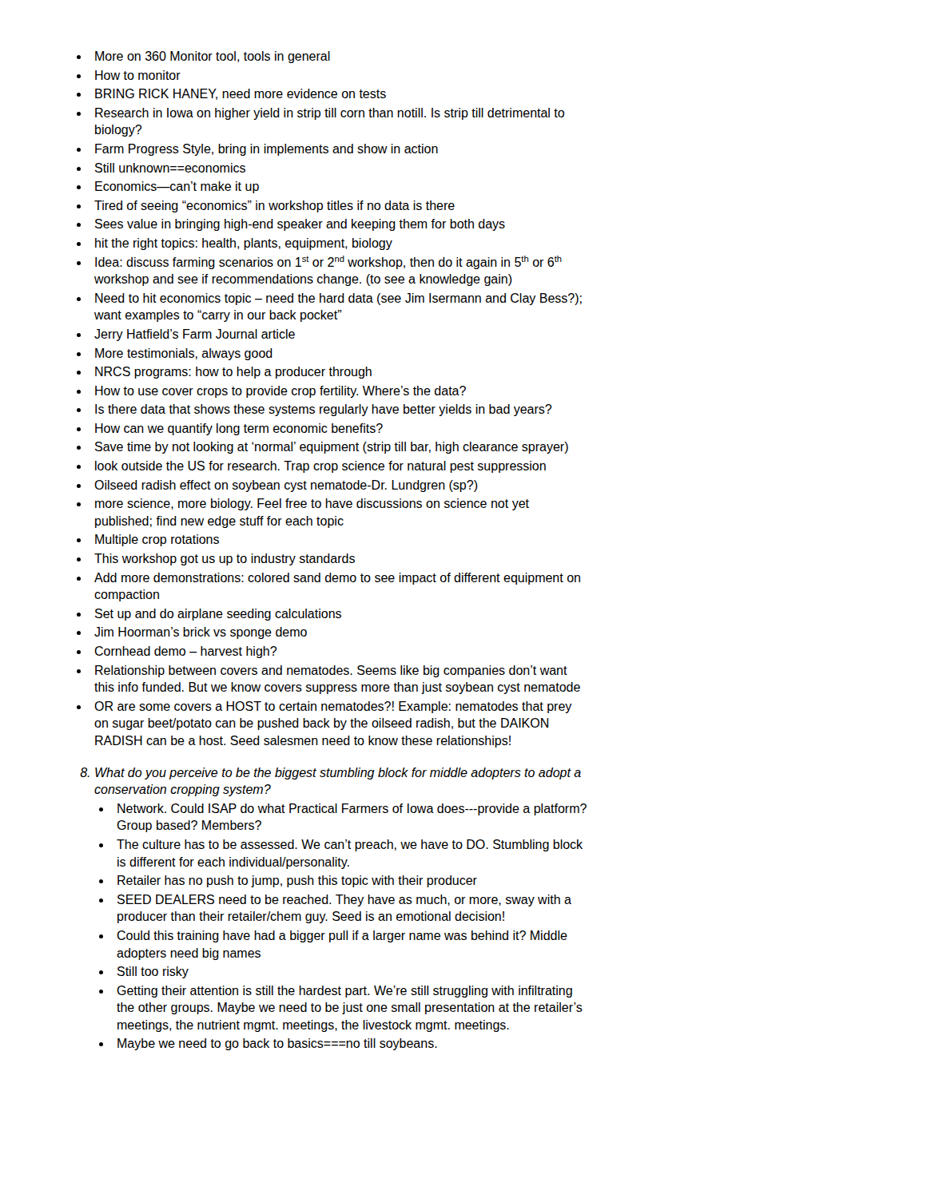More on 360 Monitor tool, tools in general
How to monitor
BRING RICK HANEY, need more evidence on tests
Research in Iowa on higher yield in strip till corn than notill. Is strip till detrimental to biology?
Farm Progress Style, bring in implements and show in action
Still unknown==economics
Economics—can’t make it up
Tired of seeing “economics” in workshop titles if no data is there
Sees value in bringing high-end speaker and keeping them for both days
hit the right topics: health, plants, equipment, biology
Idea: discuss farming scenarios on 1st or 2nd workshop, then do it again in 5th or 6th workshop and see if recommendations change. (to see a knowledge gain)
Need to hit economics topic – need the hard data (see Jim Isermann and Clay Bess?); want examples to “carry in our back pocket”
Jerry Hatfield’s Farm Journal article
More testimonials, always good
NRCS programs: how to help a producer through
How to use cover crops to provide crop fertility. Where’s the data?
Is there data that shows these systems regularly have better yields in bad years?
How can we quantify long term economic benefits?
Save time by not looking at ‘normal’ equipment (strip till bar, high clearance sprayer)
look outside the US for research. Trap crop science for natural pest suppression
Oilseed radish effect on soybean cyst nematode-Dr. Lundgren (sp?)
more science, more biology. Feel free to have discussions on science not yet published; find new edge stuff for each topic
Multiple crop rotations
This workshop got us up to industry standards
Add more demonstrations: colored sand demo to see impact of different equipment on compaction
Set up and do airplane seeding calculations
Jim Hoorman’s brick vs sponge demo
Cornhead demo – harvest high?
Relationship between covers and nematodes. Seems like big companies don’t want this info funded. But we know covers suppress more than just soybean cyst nematode
OR are some covers a HOST to certain nematodes?! Example: nematodes that prey on sugar beet/potato can be pushed back by the oilseed radish, but the DAIKON RADISH can be a host. Seed salesmen need to know these relationships!
What do you perceive to be the biggest stumbling block for middle adopters to adopt a conservation cropping system?
Network. Could ISAP do what Practical Farmers of Iowa does---provide a platform? Group based? Members?
The culture has to be assessed. We can’t preach, we have to DO. Stumbling block is different for each individual/personality.
Retailer has no push to jump, push this topic with their producer
SEED DEALERS need to be reached. They have as much, or more, sway with a producer than their retailer/chem guy. Seed is an emotional decision!
Could this training have had a bigger pull if a larger name was behind it? Middle adopters need big names
Still too risky
Getting their attention is still the hardest part. We’re still struggling with infiltrating the other groups. Maybe we need to be just one small presentation at the retailer’s meetings, the nutrient mgmt. meetings, the livestock mgmt. meetings.
Maybe we need to go back to basics===no till soybeans.